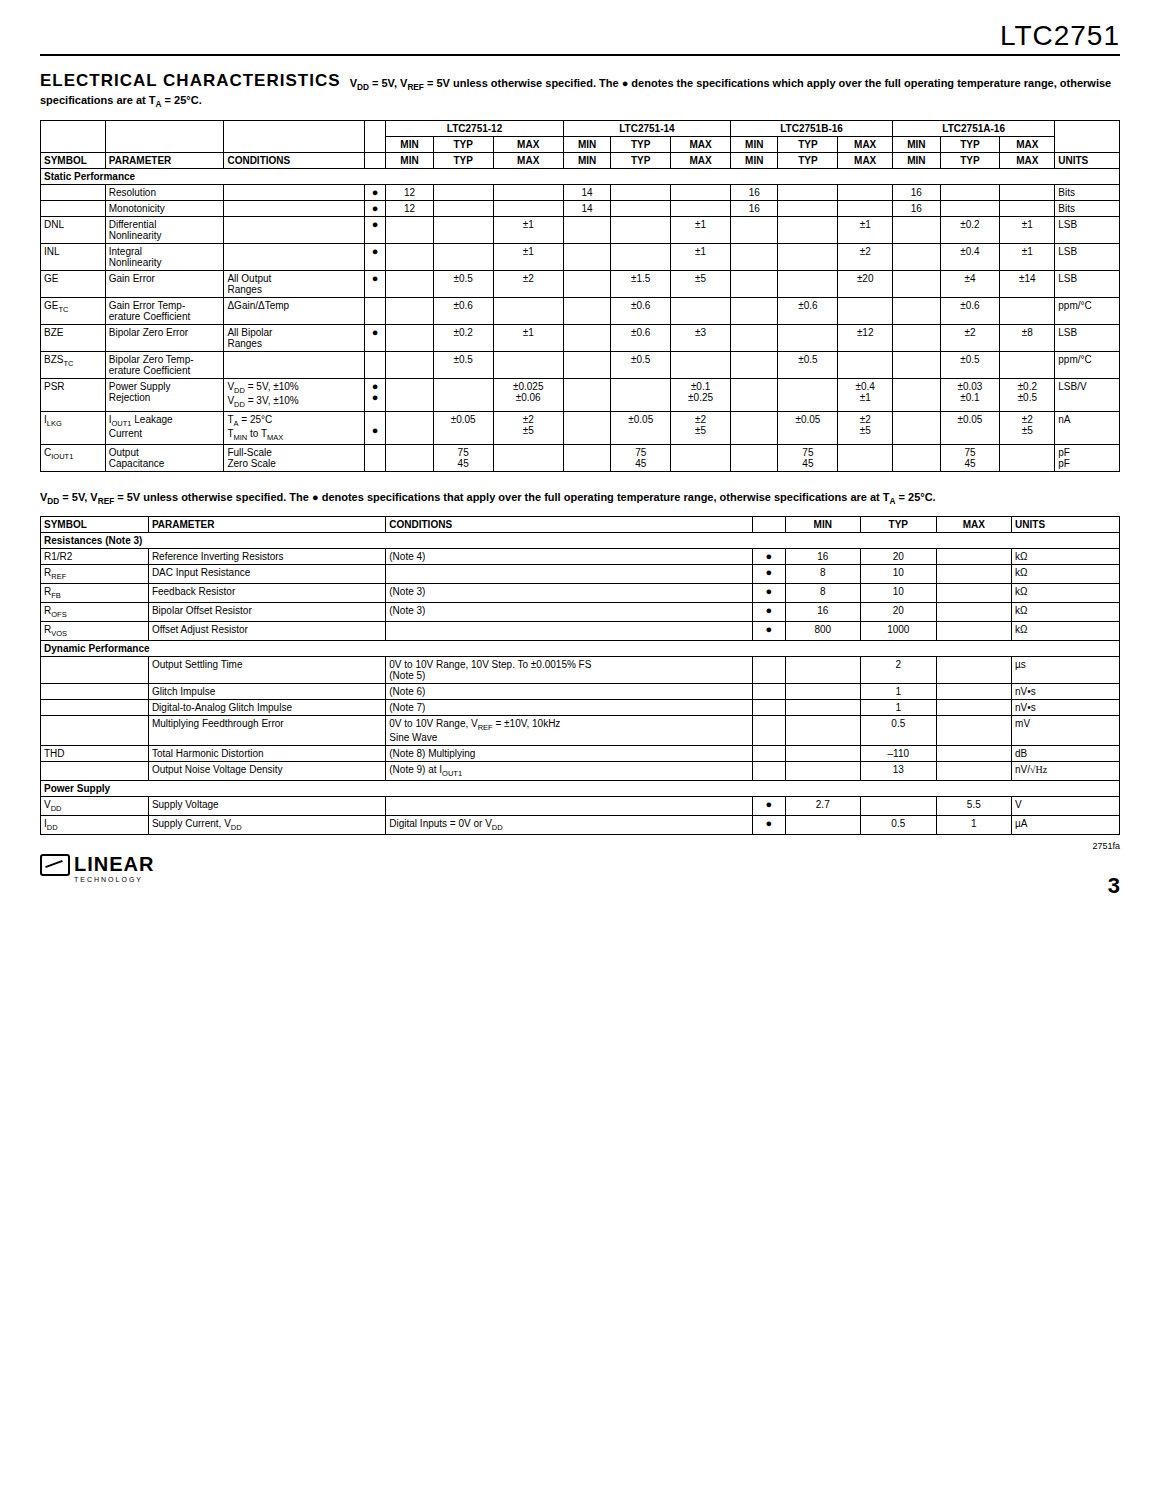LTC2751
ELECTRICAL CHARACTERISTICS VDD = 5V, VREF = 5V unless otherwise specified. The ● denotes the specifications which apply over the full operating temperature range, otherwise specifications are at TA = 25°C.
| | | | | LTC2751-12 | LTC2751-14 | LTC2751B-16 | LTC2751A-16 | |
| --- | --- | --- | --- | --- | --- | --- | --- | --- |
| MIN | TYP | MAX | MIN | TYP | MAX | MIN | TYP | MAX | MIN | TYP | MAX |
| SYMBOL | PARAMETER | CONDITIONS | | MIN | TYP | MAX | MIN | TYP | MAX | MIN | TYP | MAX | MIN | TYP | MAX | UNITS |
| Static Performance |
| | Resolution | | ● | 12 | | | 14 | | | 16 | | | 16 | | | Bits |
| | Monotonicity | | ● | 12 | | | 14 | | | 16 | | | 16 | | | Bits |
| DNL | Differential Nonlinearity | | ● | | | ±1 | | | ±1 | | | ±1 | | ±0.2 | ±1 | LSB |
| INL | Integral Nonlinearity | | ● | | | ±1 | | | ±1 | | | ±2 | | ±0.4 | ±1 | LSB |
| GE | Gain Error | All Output Ranges | ● | | ±0.5 | ±2 | | ±1.5 | ±5 | | | ±20 | | ±4 | ±14 | LSB |
| GE TC | Gain Error Temp- erature Coefficient | ΔGain/ΔTemp | | | ±0.6 | | | ±0.6 | | | ±0.6 | | | ±0.6 | | ppm/°C |
| BZE | Bipolar Zero Error | All Bipolar Ranges | ● | | ±0.2 | ±1 | | ±0.6 | ±3 | | | ±12 | | ±2 | ±8 | LSB |
| BZS TC | Bipolar Zero Temp- erature Coefficient | | | | ±0.5 | | | ±0.5 | | | ±0.5 | | | ±0.5 | | ppm/°C |
| PSR | Power Supply Rejection | V DD = 5V, ±10% V DD = 3V, ±10% | ● ● | | | ±0.025 ±0.06 | | | ±0.1 ±0.25 | | | ±0.4 ±1 | | ±0.03 ±0.1 | ±0.2 ±0.5 | LSB/V |
| I LKG | I OUT1 Leakage Current | T A = 25°C T MIN to T MAX | ● | | ±0.05 | ±2 ±5 | | ±0.05 | ±2 ±5 | | ±0.05 | ±2 ±5 | | ±0.05 | ±2 ±5 | nA |
| C IOUT1 | Output Capacitance | Full-Scale Zero Scale | | | 75 45 | | | 75 45 | | | 75 45 | | | 75 45 | | pF pF |
VDD = 5V, VREF = 5V unless otherwise specified. The ● denotes specifications that apply over the full operating temperature range, otherwise specifications are at TA = 25°C.
| SYMBOL | PARAMETER | CONDITIONS | | MIN | TYP | MAX | UNITS |
| --- | --- | --- | --- | --- | --- | --- | --- |
| Resistances (Note 3) |
| R1/R2 | Reference Inverting Resistors | (Note 4) | ● | 16 | 20 | | kΩ |
| R REF | DAC Input Resistance | | ● | 8 | 10 | | kΩ |
| R FB | Feedback Resistor | (Note 3) | ● | 8 | 10 | | kΩ |
| R OFS | Bipolar Offset Resistor | (Note 3) | ● | 16 | 20 | | kΩ |
| R VOS | Offset Adjust Resistor | | ● | 800 | 1000 | | kΩ |
| Dynamic Performance |
| | Output Settling Time | 0V to 10V Range, 10V Step. To ±0.0015% FS (Note 5) | | | 2 | | µs |
| | Glitch Impulse | (Note 6) | | | 1 | | nV•s |
| | Digital-to-Analog Glitch Impulse | (Note 7) | | | 1 | | nV•s |
| | Multiplying Feedthrough Error | 0V to 10V Range, V REF = ±10V, 10kHz Sine Wave | | | 0.5 | | mV |
| THD | Total Harmonic Distortion | (Note 8) Multiplying | | | –110 | | dB |
| | Output Noise Voltage Density | (Note 9) at I OUT1 | | | 13 | | nV/ √Hz |
| Power Supply |
| V DD | Supply Voltage | | ● | 2.7 | | 5.5 | V |
| I DD | Supply Current, V DD | Digital Inputs = 0V or V DD | ● | | 0.5 | 1 | µA |
2751fa
LINEAR TECHNOLOGY
3